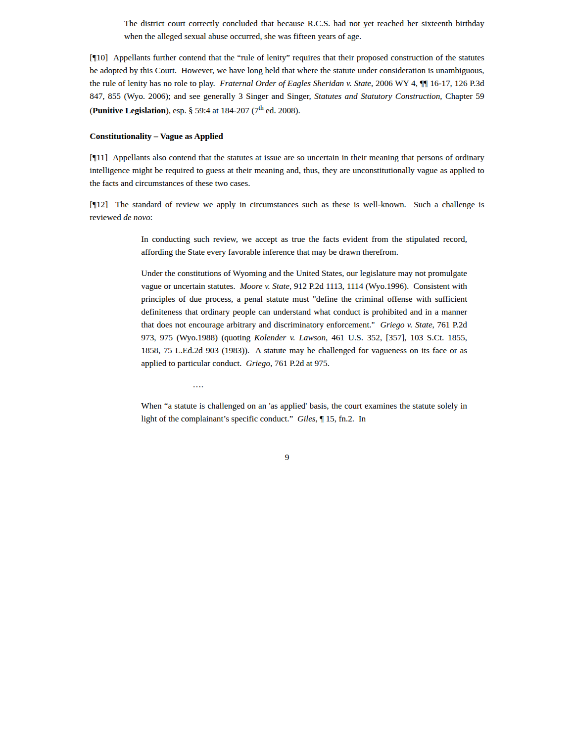The district court correctly concluded that because R.C.S. had not yet reached her sixteenth birthday when the alleged sexual abuse occurred, she was fifteen years of age.
[¶10] Appellants further contend that the “rule of lenity” requires that their proposed construction of the statutes be adopted by this Court. However, we have long held that where the statute under consideration is unambiguous, the rule of lenity has no role to play. Fraternal Order of Eagles Sheridan v. State, 2006 WY 4, ¶¶ 16-17, 126 P.3d 847, 855 (Wyo. 2006); and see generally 3 Singer and Singer, Statutes and Statutory Construction, Chapter 59 (Punitive Legislation), esp. § 59:4 at 184-207 (7th ed. 2008).
Constitutionality – Vague as Applied
[¶11] Appellants also contend that the statutes at issue are so uncertain in their meaning that persons of ordinary intelligence might be required to guess at their meaning and, thus, they are unconstitutionally vague as applied to the facts and circumstances of these two cases.
[¶12] The standard of review we apply in circumstances such as these is well-known. Such a challenge is reviewed de novo:
In conducting such review, we accept as true the facts evident from the stipulated record, affording the State every favorable inference that may be drawn therefrom.
Under the constitutions of Wyoming and the United States, our legislature may not promulgate vague or uncertain statutes. Moore v. State, 912 P.2d 1113, 1114 (Wyo.1996). Consistent with principles of due process, a penal statute must "define the criminal offense with sufficient definiteness that ordinary people can understand what conduct is prohibited and in a manner that does not encourage arbitrary and discriminatory enforcement." Griego v. State, 761 P.2d 973, 975 (Wyo.1988) (quoting Kolender v. Lawson, 461 U.S. 352, [357], 103 S.Ct. 1855, 1858, 75 L.Ed.2d 903 (1983)). A statute may be challenged for vagueness on its face or as applied to particular conduct. Griego, 761 P.2d at 975.
….
When “a statute is challenged on an 'as applied' basis, the court examines the statute solely in light of the complainant’s specific conduct.” Giles, ¶ 15, fn.2. In
9